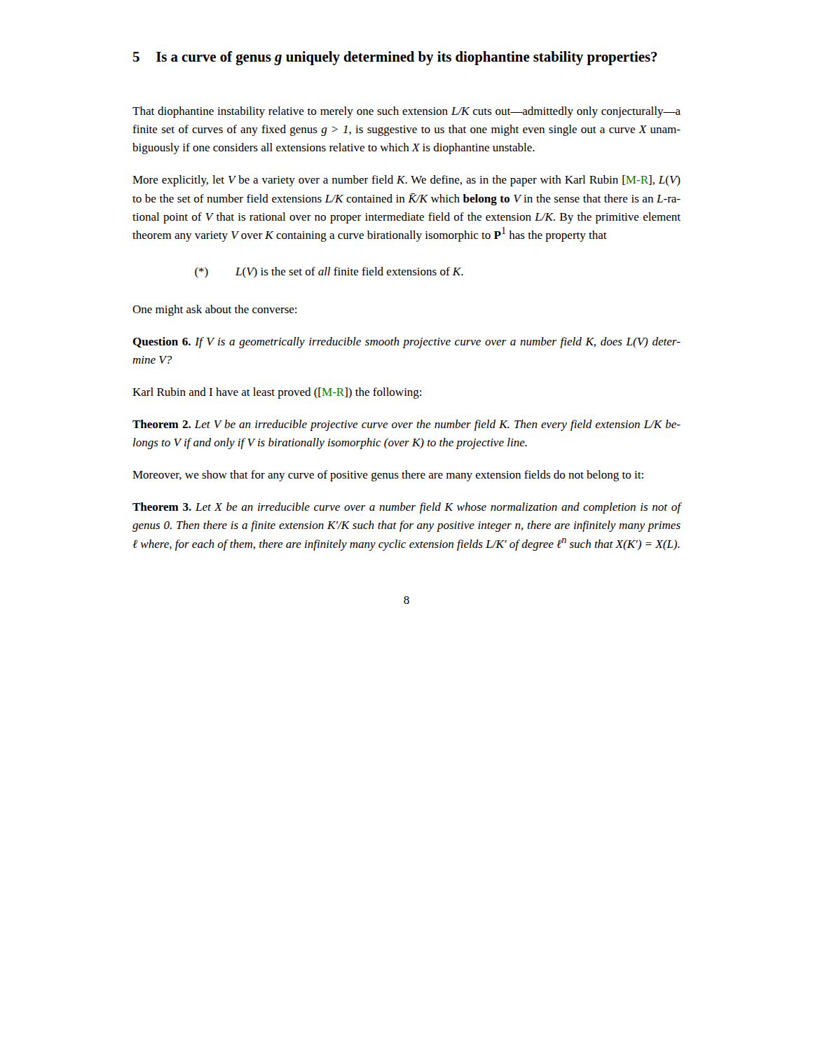5 Is a curve of genus g uniquely determined by its diophantine stability properties?
That diophantine instability relative to merely one such extension L/K cuts out—admittedly only conjecturally—a finite set of curves of any fixed genus g > 1, is suggestive to us that one might even single out a curve X unambiguously if one considers all extensions relative to which X is diophantine unstable.
More explicitly, let V be a variety over a number field K. We define, as in the paper with Karl Rubin [M-R], L(V) to be the set of number field extensions L/K contained in K̄/K which belong to V in the sense that there is an L-rational point of V that is rational over no proper intermediate field of the extension L/K. By the primitive element theorem any variety V over K containing a curve birationally isomorphic to P1 has the property that
(*) L(V) is the set of all finite field extensions of K.
One might ask about the converse:
Question 6. If V is a geometrically irreducible smooth projective curve over a number field K, does L(V) determine V?
Karl Rubin and I have at least proved ([M-R]) the following:
Theorem 2. Let V be an irreducible projective curve over the number field K. Then every field extension L/K belongs to V if and only if V is birationally isomorphic (over K) to the projective line.
Moreover, we show that for any curve of positive genus there are many extension fields do not belong to it:
Theorem 3. Let X be an irreducible curve over a number field K whose normalization and completion is not of genus 0. Then there is a finite extension K′/K such that for any positive integer n, there are infinitely many primes ℓ where, for each of them, there are infinitely many cyclic extension fields L/K′ of degree ℓn such that X(K′) = X(L).
8